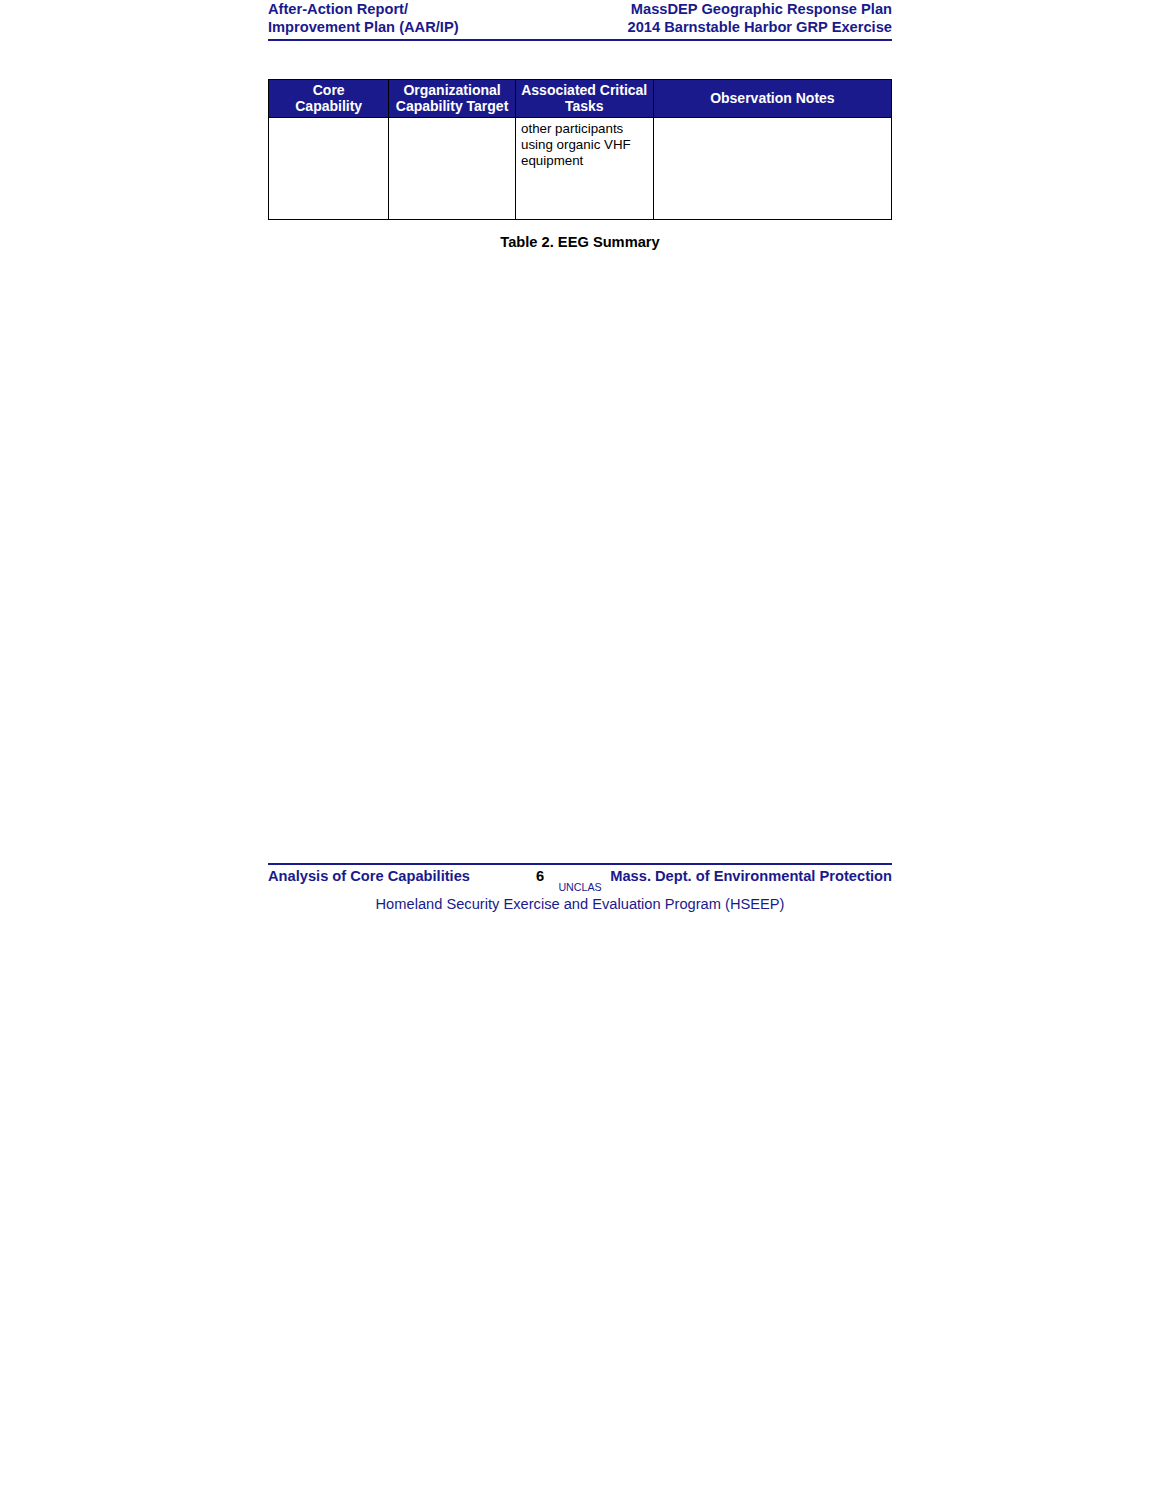| After-Action Report/ Improvement Plan (AAR/IP) | MassDEP Geographic Response Plan 2014 Barnstable Harbor GRP Exercise |
| Core Capability | Organizational Capability Target | Associated Critical Tasks | Observation Notes |
| --- | --- | --- | --- |
| | | other participants using organic VHF equipment | |
Table 2. EEG Summary
Analysis of Core Capabilities 6 Mass. Dept. of Environmental Protection
UNCLAS
Homeland Security Exercise and Evaluation Program (HSEEP)